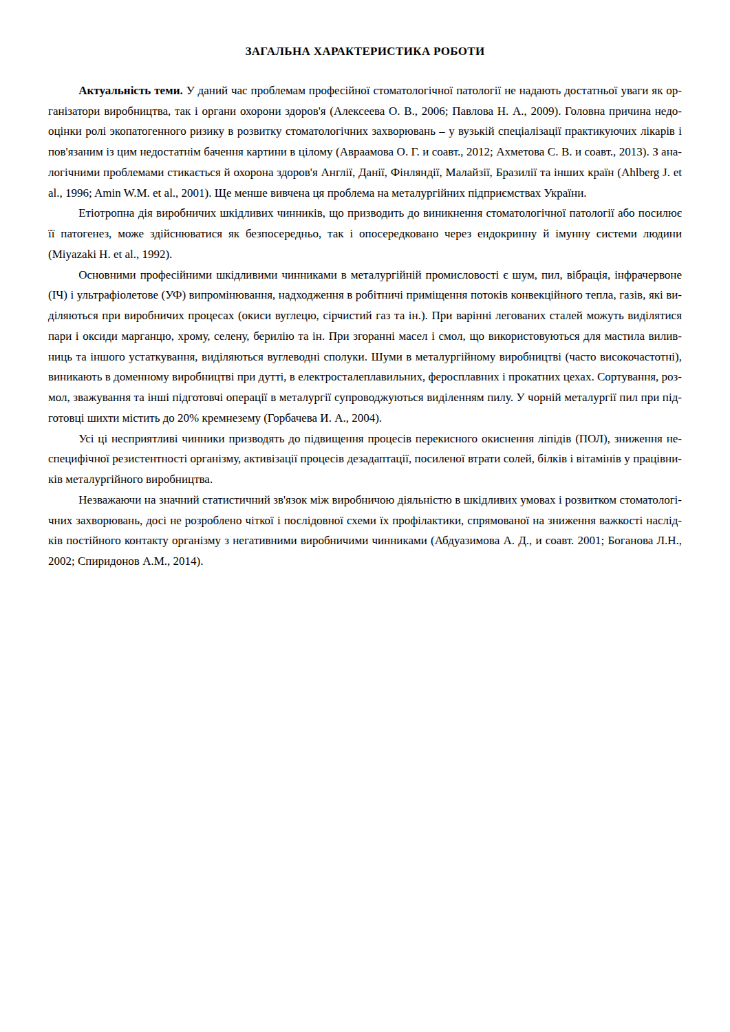Загальна характеристика роботи
Актуальність теми. У даний час проблемам професійної стоматологічної патології не надають достатньої уваги як організатори виробництва, так і органи охорони здоров'я (Алексеева О. В., 2006; Павлова Н. А., 2009). Головна причина недооцінки ролі экопатогенного ризику в розвитку стоматологічних захворювань – у вузькій спеціалізації практикуючих лікарів і пов'язаним із цим недостатнім бачення картини в цілому (Авраамова О. Г. и соавт., 2012; Ахметова С. В. и соавт., 2013). З аналогічними проблемами стикається й охорона здоров'я Англії, Данії, Фінляндії, Малайзії, Бразилії та інших країн (Ahlberg J. et al., 1996; Amin W.M. et al., 2001). Ще менше вивчена ця проблема на металургійних підприємствах України.
Етіотропна дія виробничих шкідливих чинників, що призводить до виникнення стоматологічної патології або посилює її патогенез, може здійснюватися як безпосередньо, так і опосередковано через ендокринну й імунну системи людини (Miyazaki H. et al., 1992).
Основними професійними шкідливими чинниками в металургійній промисловості є шум, пил, вібрація, інфрачервоне (ІЧ) і ультрафіолетове (УФ) випромінювання, надходження в робітничі приміщення потоків конвекційного тепла, газів, які виділяються при виробничих процесах (окиси вуглецю, сірчистий газ та ін.). При варінні легованих сталей можуть виділятися пари і оксиди марганцю, хрому, селену, берилію та ін. При згоранні масел і смол, що використовуються для мастила виливниць та іншого устаткування, виділяються вуглеводні сполуки. Шуми в металургійному виробництві (часто високочастотні), виникають в доменному виробництві при дутті, в електросталеплавильних, феросплавних і прокатних цехах. Сортування, розмол, зважування та інші підготовчі операції в металургії супроводжуються виділенням пилу. У чорній металургії пил при підготовці шихти містить до 20% кремнезему (Горбачева И. А., 2004).
Усі ці несприятливі чинники призводять до підвищення процесів перекисного окиснення ліпідів (ПОЛ), зниження неспецифічної резистентності організму, активізації процесів дезадаптації, посиленої втрати солей, білків і вітамінів у працівників металургійного виробництва.
Незважаючи на значний статистичний зв'язок між виробничою діяльністю в шкідливих умовах і розвитком стоматологічних захворювань, досі не розроблено чіткої і послідовної схеми їх профілактики, спрямованої на зниження важкості наслідків постійного контакту організму з негативними виробничими чинниками (Абдуазимова А. Д., и соавт. 2001; Боганова Л.Н., 2002; Спиридонов А.М., 2014).